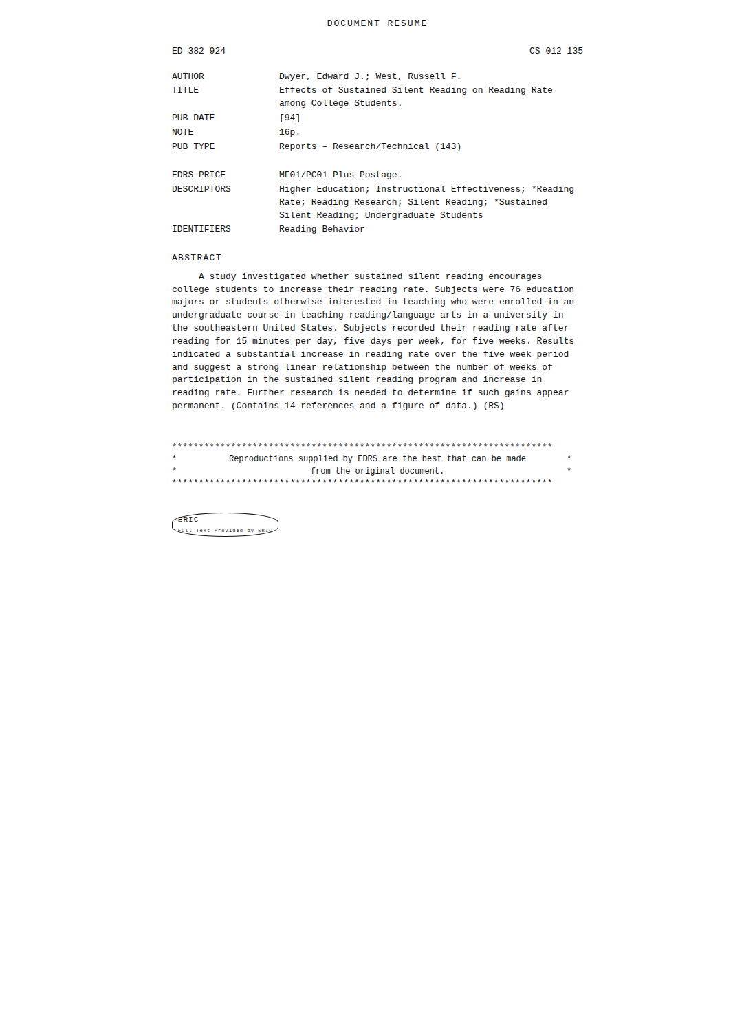DOCUMENT RESUME
ED 382 924 CS 012 135
| AUTHOR | Dwyer, Edward J.; West, Russell F. |
| TITLE | Effects of Sustained Silent Reading on Reading Rate among College Students. |
| PUB DATE | [94] |
| NOTE | 16p. |
| PUB TYPE | Reports – Research/Technical (143) |
| EDRS PRICE | MF01/PC01 Plus Postage. |
| DESCRIPTORS | Higher Education; Instructional Effectiveness; *Reading Rate; Reading Research; Silent Reading; *Sustained Silent Reading; Undergraduate Students |
| IDENTIFIERS | Reading Behavior |
ABSTRACT
A study investigated whether sustained silent reading encourages college students to increase their reading rate. Subjects were 76 education majors or students otherwise interested in teaching who were enrolled in an undergraduate course in teaching reading/language arts in a university in the southeastern United States. Subjects recorded their reading rate after reading for 15 minutes per day, five days per week, for five weeks. Results indicated a substantial increase in reading rate over the five week period and suggest a strong linear relationship between the number of weeks of participation in the sustained silent reading program and increase in reading rate. Further research is needed to determine if such gains appear permanent. (Contains 14 references and a figure of data.) (RS)
***********************************************************************
*
Reproductions supplied by EDRS are the best that can be made
*
*
from the original document.
*
***********************************************************************
ERICFull Text Provided by ERIC